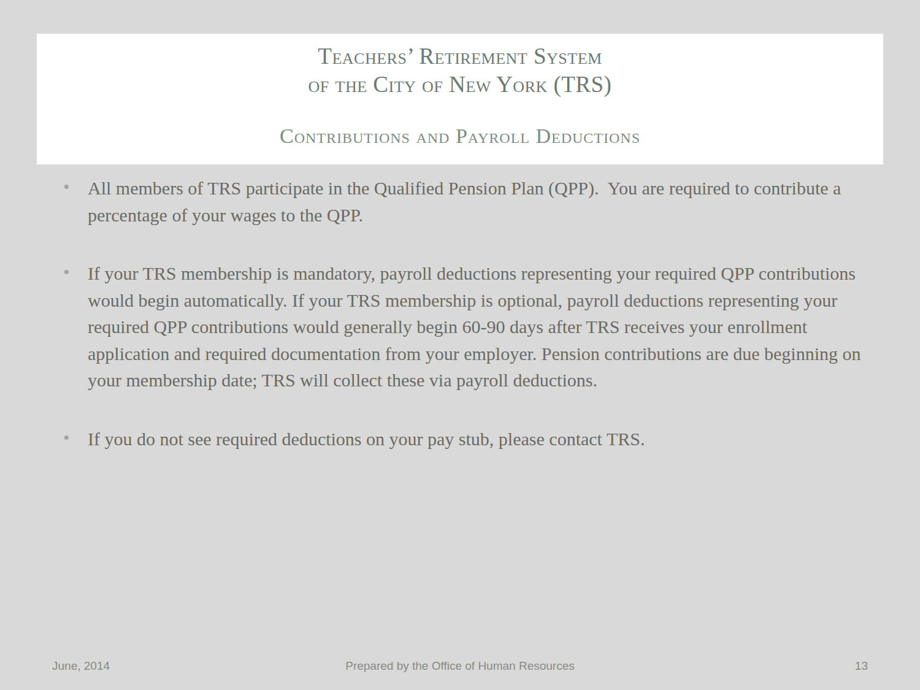Teachers’ Retirement System
of the City of New York (TRS)
Contributions and Payroll Deductions
All members of TRS participate in the Qualified Pension Plan (QPP). You are required to contribute a percentage of your wages to the QPP.
If your TRS membership is mandatory, payroll deductions representing your required QPP contributions would begin automatically. If your TRS membership is optional, payroll deductions representing your required QPP contributions would generally begin 60-90 days after TRS receives your enrollment application and required documentation from your employer. Pension contributions are due beginning on your membership date; TRS will collect these via payroll deductions.
If you do not see required deductions on your pay stub, please contact TRS.
June, 2014
Prepared by the Office of Human Resources
13